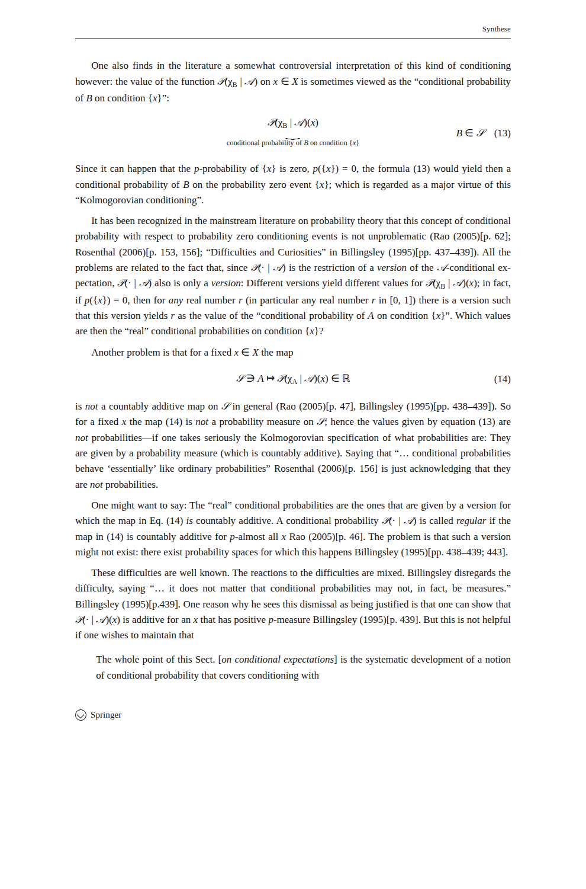Synthese
One also finds in the literature a somewhat controversial interpretation of this kind of conditioning however: the value of the function 𝒫(χB | 𝒜) on x ∈ X is sometimes viewed as the “conditional probability of B on condition {x}”:
𝒫(χB | 𝒜)(x) ⏟ conditional probability of B on condition {x} B ∈ 𝒮 (13)
Since it can happen that the p-probability of {x} is zero, p({x}) = 0, the formula (13) would yield then a conditional probability of B on the probability zero event {x}; which is regarded as a major virtue of this “Kolmogorovian conditioning”.
It has been recognized in the mainstream literature on probability theory that this concept of conditional probability with respect to probability zero conditioning events is not unproblematic (Rao (2005)[p. 62]; Rosenthal (2006)[p. 153, 156]; “Difficulties and Curiosities” in Billingsley (1995)[pp. 437–439]). All the problems are related to the fact that, since 𝒫(· | 𝒜) is the restriction of a version of the 𝒜-conditional expectation, 𝒫(· | 𝒜) also is only a version: Different versions yield different values for 𝒫(χB | 𝒜)(x); in fact, if p({x}) = 0, then for any real number r (in particular any real number r in [0, 1]) there is a version such that this version yields r as the value of the “conditional probability of A on condition {x}”. Which values are then the “real” conditional probabilities on condition {x}?
Another problem is that for a fixed x ∈ X the map
𝒮 ∋ A ↦ 𝒫(χA | 𝒜)(x) ∈ ℝ (14)
is not a countably additive map on 𝒮 in general (Rao (2005)[p. 47], Billingsley (1995)[pp. 438–439]). So for a fixed x the map (14) is not a probability measure on 𝒮; hence the values given by equation (13) are not probabilities—if one takes seriously the Kolmogorovian specification of what probabilities are: They are given by a probability measure (which is countably additive). Saying that “… conditional probabilities behave ‘essentially’ like ordinary probabilities” Rosenthal (2006)[p. 156] is just acknowledging that they are not probabilities.
One might want to say: The “real” conditional probabilities are the ones that are given by a version for which the map in Eq. (14) is countably additive. A conditional probability 𝒫(· | 𝒜) is called regular if the map in (14) is countably additive for p-almost all x Rao (2005)[p. 46]. The problem is that such a version might not exist: there exist probability spaces for which this happens Billingsley (1995)[pp. 438–439; 443].
These difficulties are well known. The reactions to the difficulties are mixed. Billingsley disregards the difficulty, saying “… it does not matter that conditional probabilities may not, in fact, be measures.” Billingsley (1995)[p.439]. One reason why he sees this dismissal as being justified is that one can show that 𝒫(· | 𝒜)(x) is additive for an x that has positive p-measure Billingsley (1995)[p. 439]. But this is not helpful if one wishes to maintain that
The whole point of this Sect. [on conditional expectations] is the systematic development of a notion of conditional probability that covers conditioning with
Springer